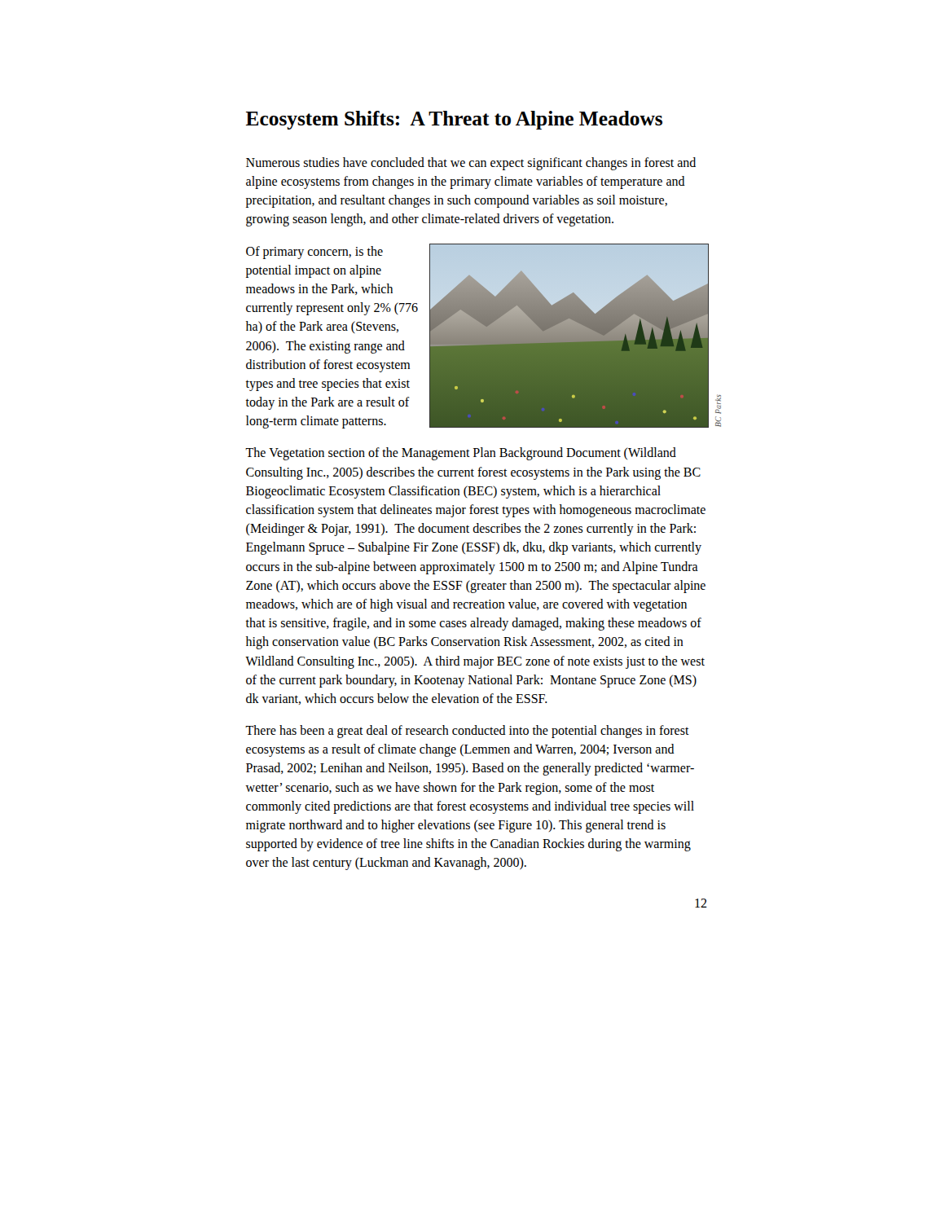Ecosystem Shifts: A Threat to Alpine Meadows
Numerous studies have concluded that we can expect significant changes in forest and alpine ecosystems from changes in the primary climate variables of temperature and precipitation, and resultant changes in such compound variables as soil moisture, growing season length, and other climate-related drivers of vegetation.
BC Parks
Of primary concern, is the potential impact on alpine meadows in the Park, which currently represent only 2% (776 ha) of the Park area (Stevens, 2006). The existing range and distribution of forest ecosystem types and tree species that exist today in the Park are a result of long-term climate patterns.
The Vegetation section of the Management Plan Background Document (Wildland Consulting Inc., 2005) describes the current forest ecosystems in the Park using the BC Biogeoclimatic Ecosystem Classification (BEC) system, which is a hierarchical classification system that delineates major forest types with homogeneous macroclimate (Meidinger & Pojar, 1991). The document describes the 2 zones currently in the Park: Engelmann Spruce – Subalpine Fir Zone (ESSF) dk, dku, dkp variants, which currently occurs in the sub-alpine between approximately 1500 m to 2500 m; and Alpine Tundra Zone (AT), which occurs above the ESSF (greater than 2500 m). The spectacular alpine meadows, which are of high visual and recreation value, are covered with vegetation that is sensitive, fragile, and in some cases already damaged, making these meadows of high conservation value (BC Parks Conservation Risk Assessment, 2002, as cited in Wildland Consulting Inc., 2005). A third major BEC zone of note exists just to the west of the current park boundary, in Kootenay National Park: Montane Spruce Zone (MS) dk variant, which occurs below the elevation of the ESSF.
There has been a great deal of research conducted into the potential changes in forest ecosystems as a result of climate change (Lemmen and Warren, 2004; Iverson and Prasad, 2002; Lenihan and Neilson, 1995). Based on the generally predicted ‘warmer-wetter’ scenario, such as we have shown for the Park region, some of the most commonly cited predictions are that forest ecosystems and individual tree species will migrate northward and to higher elevations (see Figure 10). This general trend is supported by evidence of tree line shifts in the Canadian Rockies during the warming over the last century (Luckman and Kavanagh, 2000).
12